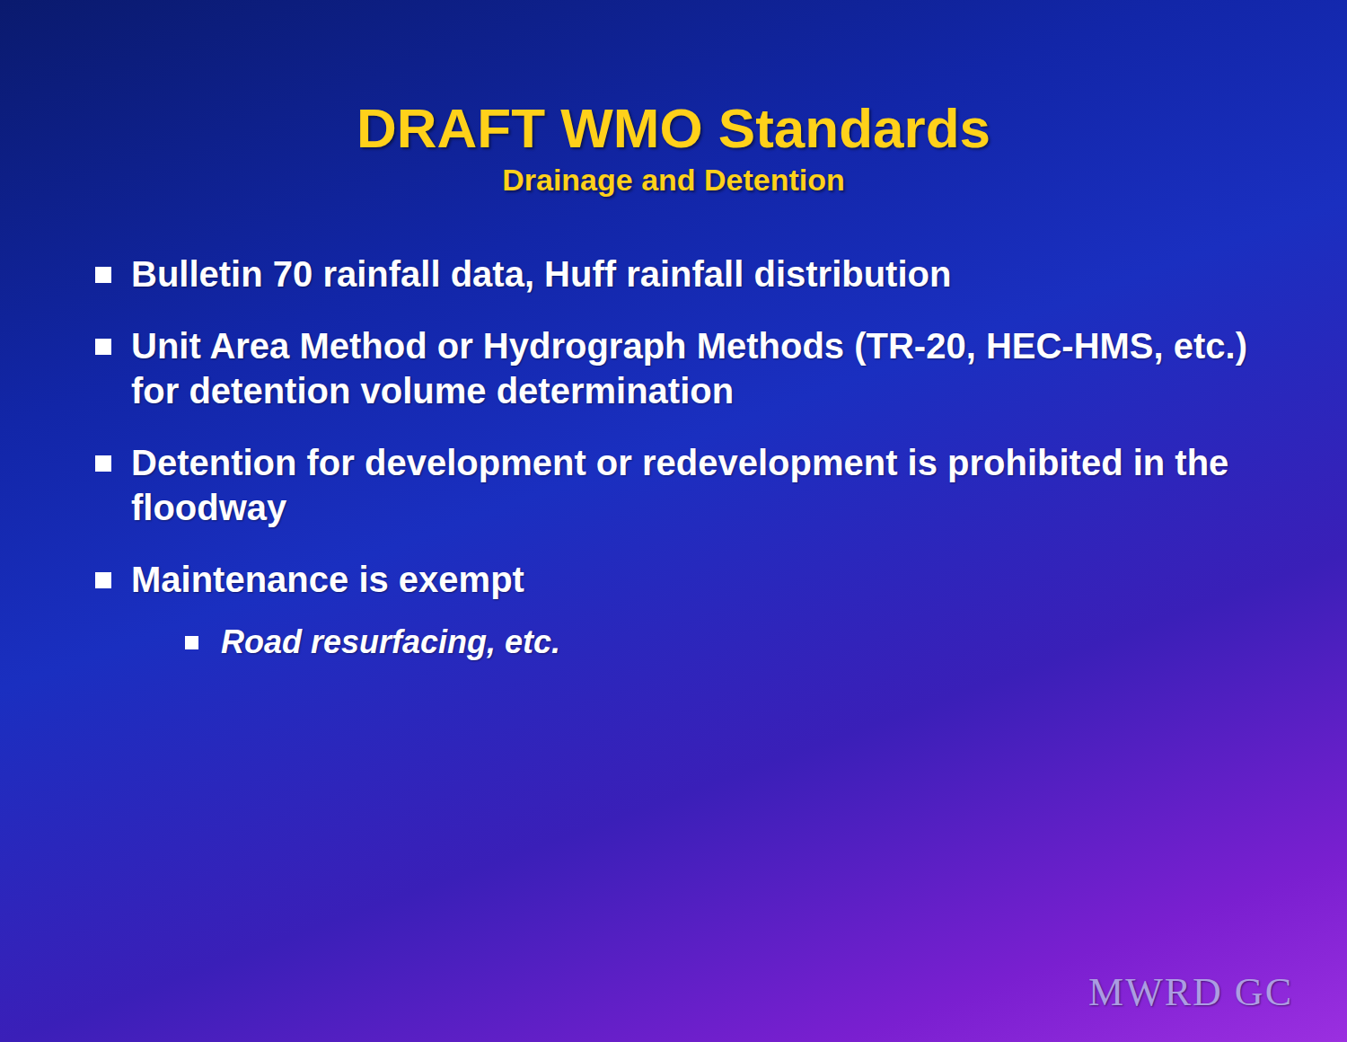DRAFT WMO Standards
Drainage and Detention
Bulletin 70 rainfall data, Huff rainfall distribution
Unit Area Method or Hydrograph Methods (TR-20, HEC-HMS, etc.) for detention volume determination
Detention for development or redevelopment is prohibited in the floodway
Maintenance is exempt
Road resurfacing, etc.
MWRD GC